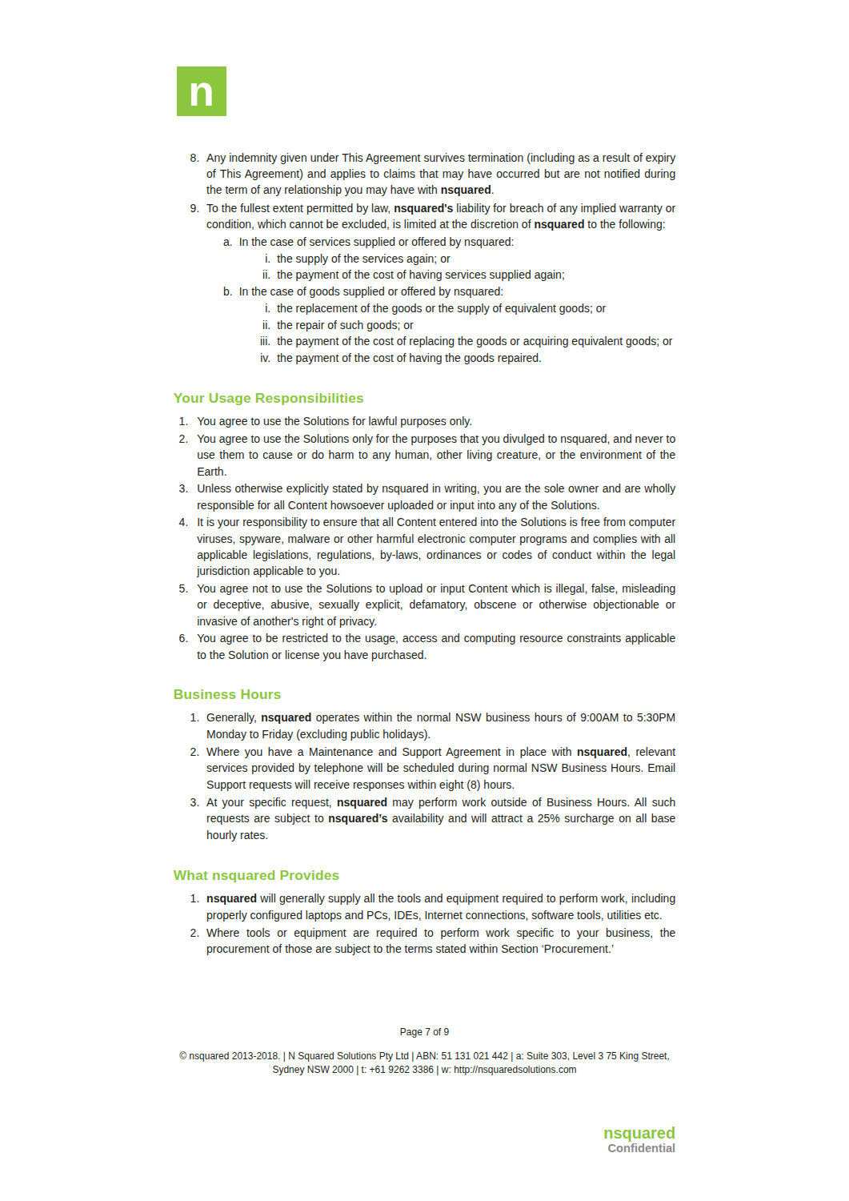n
Any indemnity given under This Agreement survives termination (including as a result of expiry of This Agreement) and applies to claims that may have occurred but are not notified during the term of any relationship you may have with nsquared.
To the fullest extent permitted by law, nsquared's liability for breach of any implied warranty or condition, which cannot be excluded, is limited at the discretion of nsquared to the following:
In the case of services supplied or offered by nsquared:
the supply of the services again; or
the payment of the cost of having services supplied again;
In the case of goods supplied or offered by nsquared:
the replacement of the goods or the supply of equivalent goods; or
the repair of such goods; or
the payment of the cost of replacing the goods or acquiring equivalent goods; or
the payment of the cost of having the goods repaired.
Your Usage Responsibilities
You agree to use the Solutions for lawful purposes only.
You agree to use the Solutions only for the purposes that you divulged to nsquared, and never to use them to cause or do harm to any human, other living creature, or the environment of the Earth.
Unless otherwise explicitly stated by nsquared in writing, you are the sole owner and are wholly responsible for all Content howsoever uploaded or input into any of the Solutions.
It is your responsibility to ensure that all Content entered into the Solutions is free from computer viruses, spyware, malware or other harmful electronic computer programs and complies with all applicable legislations, regulations, by-laws, ordinances or codes of conduct within the legal jurisdiction applicable to you.
You agree not to use the Solutions to upload or input Content which is illegal, false, misleading or deceptive, abusive, sexually explicit, defamatory, obscene or otherwise objectionable or invasive of another's right of privacy.
You agree to be restricted to the usage, access and computing resource constraints applicable to the Solution or license you have purchased.
Business Hours
Generally, nsquared operates within the normal NSW business hours of 9:00AM to 5:30PM Monday to Friday (excluding public holidays).
Where you have a Maintenance and Support Agreement in place with nsquared, relevant services provided by telephone will be scheduled during normal NSW Business Hours. Email Support requests will receive responses within eight (8) hours.
At your specific request, nsquared may perform work outside of Business Hours. All such requests are subject to nsquared’s availability and will attract a 25% surcharge on all base hourly rates.
What nsquared Provides
nsquared will generally supply all the tools and equipment required to perform work, including properly configured laptops and PCs, IDEs, Internet connections, software tools, utilities etc.
Where tools or equipment are required to perform work specific to your business, the procurement of those are subject to the terms stated within Section ‘Procurement.’
Page 7 of 9
© nsquared 2013-2018. | N Squared Solutions Pty Ltd | ABN: 51 131 021 442 | a: Suite 303, Level 3 75 King Street,
Sydney NSW 2000 | t: +61 9262 3386 | w: http://nsquaredsolutions.com
nsquared
Confidential